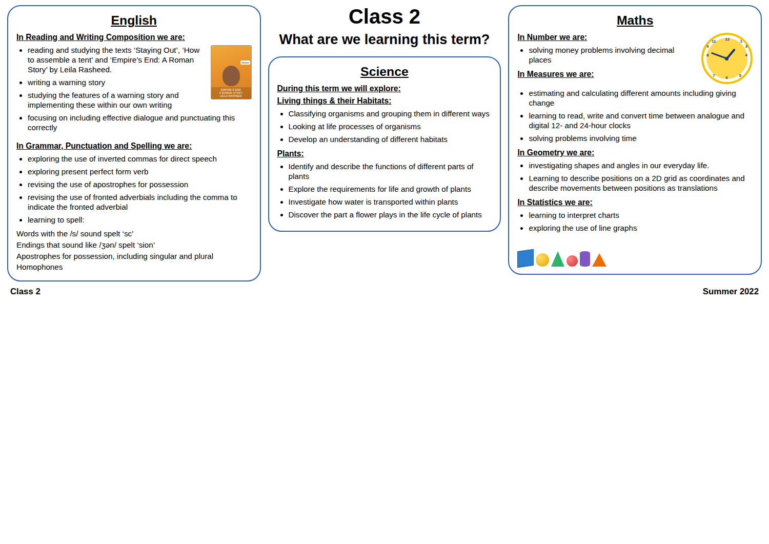English
In Reading and Writing Composition we are:
Voices EMPIRE'S END
A ROMAN STORY
LEILA RASHEED
reading and studying the texts ‘Staying Out’, ‘How to assemble a tent’ and ‘Empire’s End: A Roman Story’ by Leila Rasheed.
writing a warning story
studying the features of a warning story and implementing these within our own writing
focusing on including effective dialogue and punctuating this correctly
In Grammar, Punctuation and Spelling we are:
exploring the use of inverted commas for direct speech
exploring present perfect form verb
revising the use of apostrophes for possession
revising the use of fronted adverbials including the comma to indicate the fronted adverbial
learning to spell:
Words with the /s/ sound spelt ‘sc’
Endings that sound like /ʒən/ spelt ‘sion’
Apostrophes for possession, including singular and plural
Homophones
Class 2
What are we learning this term?
Science
During this term we will explore:
Living things & their Habitats:
Classifying organisms and grouping them in different ways
Looking at life processes of organisms
Develop an understanding of different habitats
Plants:
Identify and describe the functions of different parts of plants
Explore the requirements for life and growth of plants
Investigate how water is transported within plants
Discover the part a flower plays in the life cycle of plants
Maths
12 3 6 9 1 4 5 7 8 11
In Number we are:
solving money problems involving decimal places
In Measures we are:
estimating and calculating different amounts including giving change
learning to read, write and convert time between analogue and digital 12- and 24-hour clocks
solving problems involving time
In Geometry we are:
investigating shapes and angles in our everyday life.
Learning to describe positions on a 2D grid as coordinates and describe movements between positions as translations
In Statistics we are:
learning to interpret charts
exploring the use of line graphs
Class 2 Summer 2022